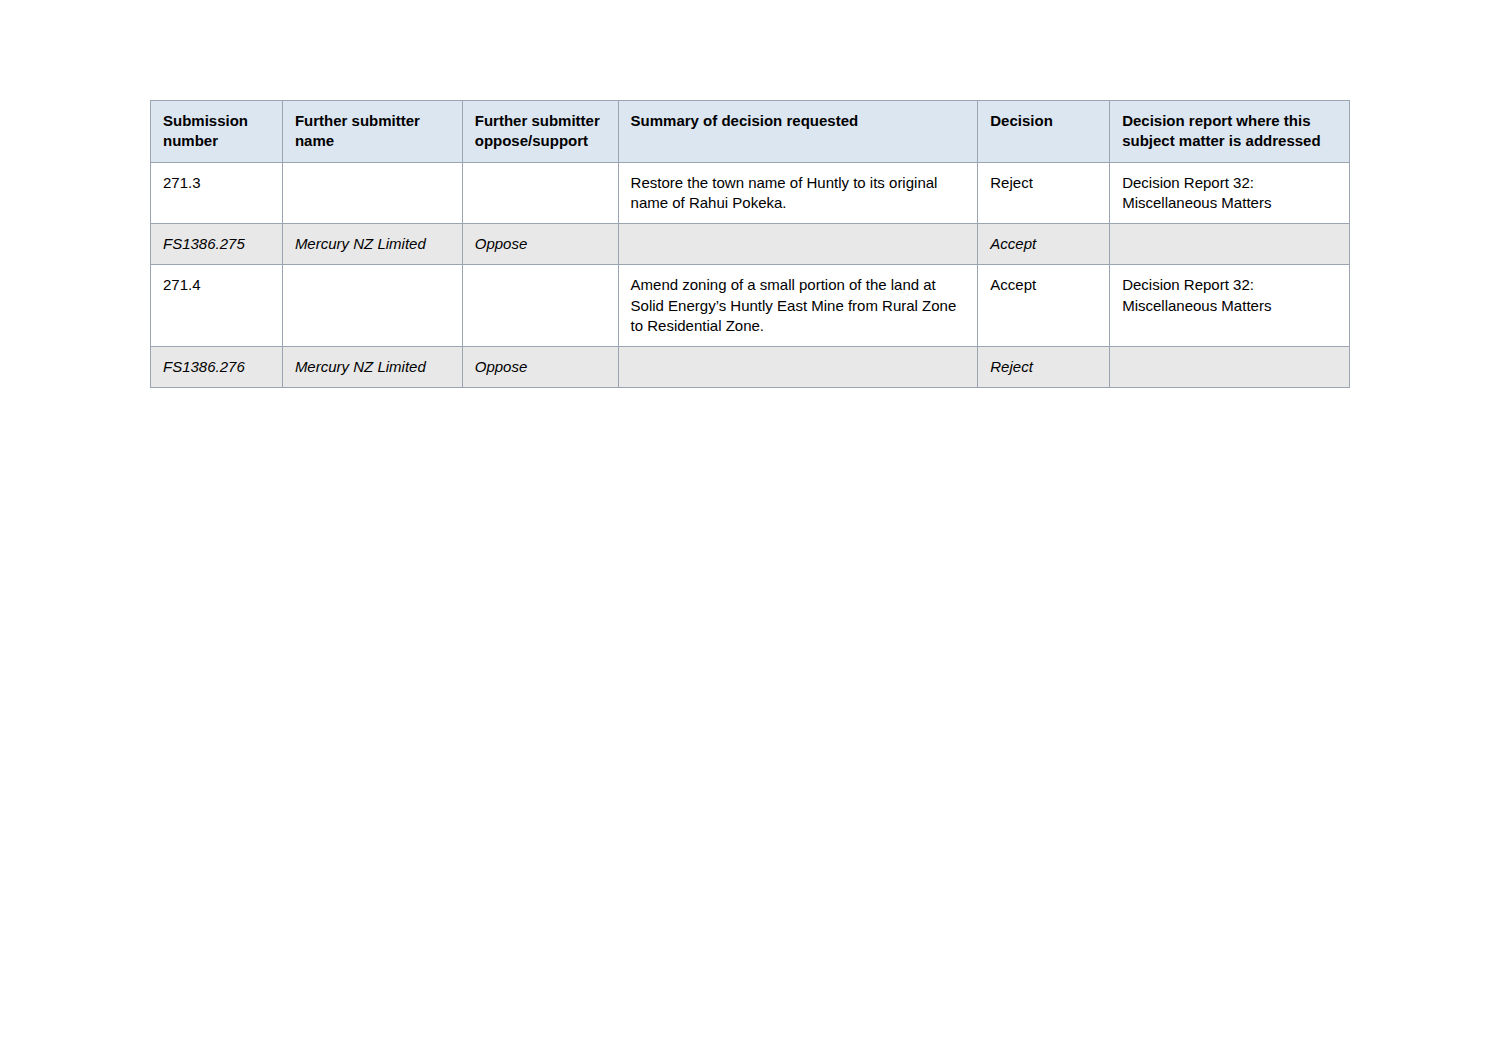| Submission number | Further submitter name | Further submitter oppose/support | Summary of decision requested | Decision | Decision report where this subject matter is addressed |
| --- | --- | --- | --- | --- | --- |
| 271.3 | | | Restore the town name of Huntly to its original name of Rahui Pokeka. | Reject | Decision Report 32: Miscellaneous Matters |
| FS1386.275 | Mercury NZ Limited | Oppose | | Accept | |
| 271.4 | | | Amend zoning of a small portion of the land at Solid Energy’s Huntly East Mine from Rural Zone to Residential Zone. | Accept | Decision Report 32: Miscellaneous Matters |
| FS1386.276 | Mercury NZ Limited | Oppose | | Reject | |